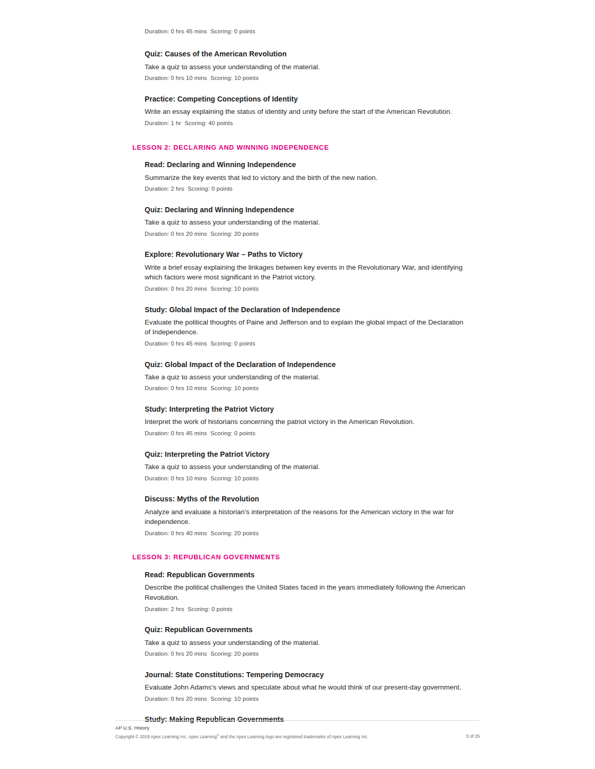Duration: 0 hrs 45 mins Scoring: 0 points
Quiz: Causes of the American Revolution
Take a quiz to assess your understanding of the material.
Duration: 0 hrs 10 mins Scoring: 10 points
Practice: Competing Conceptions of Identity
Write an essay explaining the status of identity and unity before the start of the American Revolution.
Duration: 1 hr Scoring: 40 points
LESSON 2: DECLARING AND WINNING INDEPENDENCE
Read: Declaring and Winning Independence
Summarize the key events that led to victory and the birth of the new nation.
Duration: 2 hrs Scoring: 0 points
Quiz: Declaring and Winning Independence
Take a quiz to assess your understanding of the material.
Duration: 0 hrs 20 mins Scoring: 20 points
Explore: Revolutionary War – Paths to Victory
Write a brief essay explaining the linkages between key events in the Revolutionary War, and identifying which factors were most significant in the Patriot victory.
Duration: 0 hrs 20 mins Scoring: 10 points
Study: Global Impact of the Declaration of Independence
Evaluate the political thoughts of Paine and Jefferson and to explain the global impact of the Declaration of Independence.
Duration: 0 hrs 45 mins Scoring: 0 points
Quiz: Global Impact of the Declaration of Independence
Take a quiz to assess your understanding of the material.
Duration: 0 hrs 10 mins Scoring: 10 points
Study: Interpreting the Patriot Victory
Interpret the work of historians concerning the patriot victory in the American Revolution.
Duration: 0 hrs 45 mins Scoring: 0 points
Quiz: Interpreting the Patriot Victory
Take a quiz to assess your understanding of the material.
Duration: 0 hrs 10 mins Scoring: 10 points
Discuss: Myths of the Revolution
Analyze and evaluate a historian's interpretation of the reasons for the American victory in the war for independence.
Duration: 0 hrs 40 mins Scoring: 20 points
LESSON 3: REPUBLICAN GOVERNMENTS
Read: Republican Governments
Describe the political challenges the United States faced in the years immediately following the American Revolution.
Duration: 2 hrs Scoring: 0 points
Quiz: Republican Governments
Take a quiz to assess your understanding of the material.
Duration: 0 hrs 20 mins Scoring: 20 points
Journal: State Constitutions: Tempering Democracy
Evaluate John Adams's views and speculate about what he would think of our present-day government.
Duration: 0 hrs 20 mins Scoring: 10 points
Study: Making Republican Governments
AP U.S. History
Copyright © 2019 Apex Learning Inc. Apex Learning® and the Apex Learning logo are registered trademarks of Apex Learning Inc.
5 of 25